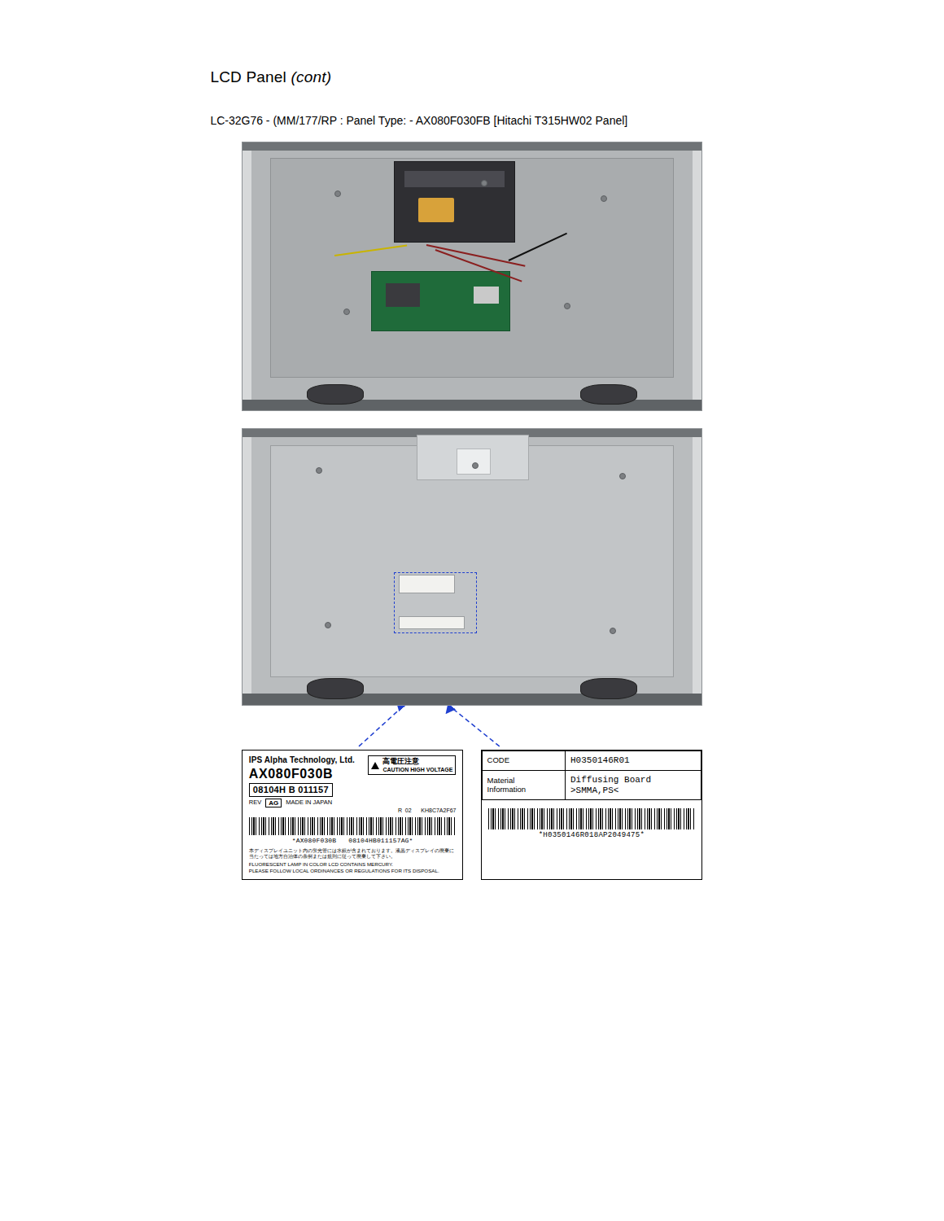LCD Panel (cont)
LC-32G76 - (MM/177/RP : Panel Type: - AX080F030FB [Hitachi T315HW02 Panel]
IPS Alpha Technology, Ltd.
AX080F030B
08104H B 011157
REV AG MADE IN JAPAN
高電圧注意
CAUTION HIGH VOLTAGE
R 02 KH8C7A2F67
*AX080F030B 08104HB011157AG*
本ディスプレイユニット内の蛍光管には水銀が含まれております。液晶ディスプレイの廃棄に当たっては地方自治体の条例または規則に従って廃棄して下さい。
FLUORESCENT LAMP IN COLOR LCD CONTAINS MERCURY.
PLEASE FOLLOW LOCAL ORDINANCES OR REGULATIONS FOR ITS DISPOSAL.
| CODE | H0350146R01 |
| Material Information | Diffusing Board >SMMA,PS< |
*H0350146R018AP2049475*